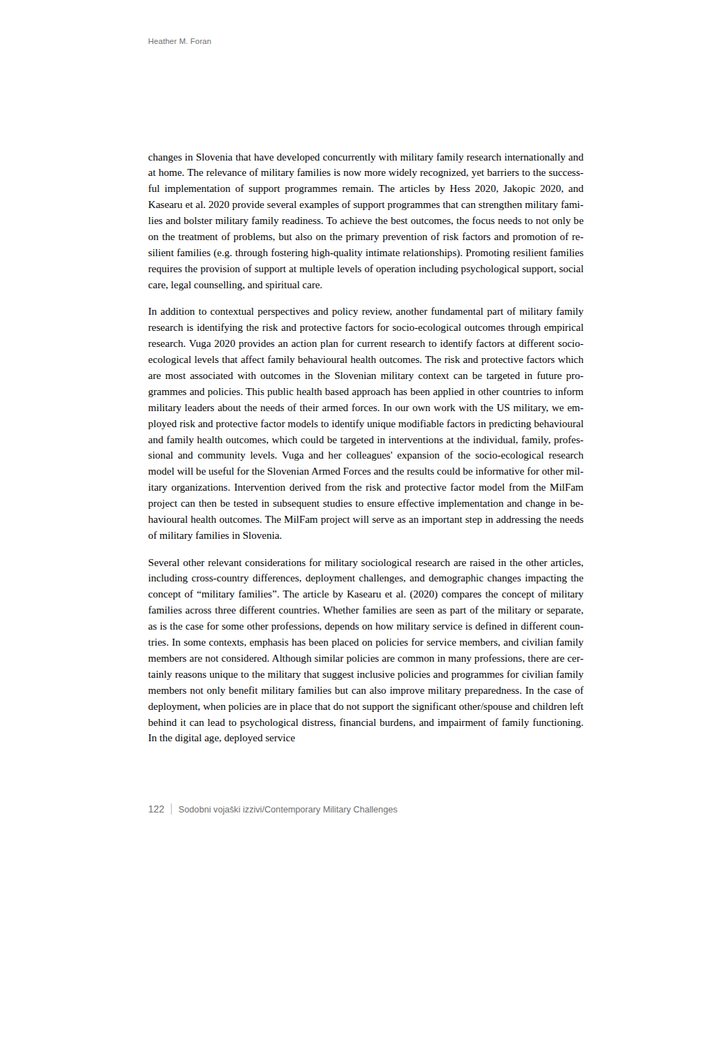Heather M. Foran
changes in Slovenia that have developed concurrently with military family research internationally and at home. The relevance of military families is now more widely recognized, yet barriers to the successful implementation of support programmes remain. The articles by Hess 2020, Jakopic 2020, and Kasearu et al. 2020 provide several examples of support programmes that can strengthen military families and bolster military family readiness. To achieve the best outcomes, the focus needs to not only be on the treatment of problems, but also on the primary prevention of risk factors and promotion of resilient families (e.g. through fostering high-quality intimate relationships). Promoting resilient families requires the provision of support at multiple levels of operation including psychological support, social care, legal counselling, and spiritual care.
In addition to contextual perspectives and policy review, another fundamental part of military family research is identifying the risk and protective factors for socio-ecological outcomes through empirical research. Vuga 2020 provides an action plan for current research to identify factors at different socio-ecological levels that affect family behavioural health outcomes. The risk and protective factors which are most associated with outcomes in the Slovenian military context can be targeted in future programmes and policies. This public health based approach has been applied in other countries to inform military leaders about the needs of their armed forces. In our own work with the US military, we employed risk and protective factor models to identify unique modifiable factors in predicting behavioural and family health outcomes, which could be targeted in interventions at the individual, family, professional and community levels. Vuga and her colleagues' expansion of the socio-ecological research model will be useful for the Slovenian Armed Forces and the results could be informative for other military organizations. Intervention derived from the risk and protective factor model from the MilFam project can then be tested in subsequent studies to ensure effective implementation and change in behavioural health outcomes. The MilFam project will serve as an important step in addressing the needs of military families in Slovenia.
Several other relevant considerations for military sociological research are raised in the other articles, including cross-country differences, deployment challenges, and demographic changes impacting the concept of “military families”. The article by Kasearu et al. (2020) compares the concept of military families across three different countries. Whether families are seen as part of the military or separate, as is the case for some other professions, depends on how military service is defined in different countries. In some contexts, emphasis has been placed on policies for service members, and civilian family members are not considered. Although similar policies are common in many professions, there are certainly reasons unique to the military that suggest inclusive policies and programmes for civilian family members not only benefit military families but can also improve military preparedness. In the case of deployment, when policies are in place that do not support the significant other/spouse and children left behind it can lead to psychological distress, financial burdens, and impairment of family functioning. In the digital age, deployed service
122
Sodobni vojaški izzivi/Contemporary Military Challenges